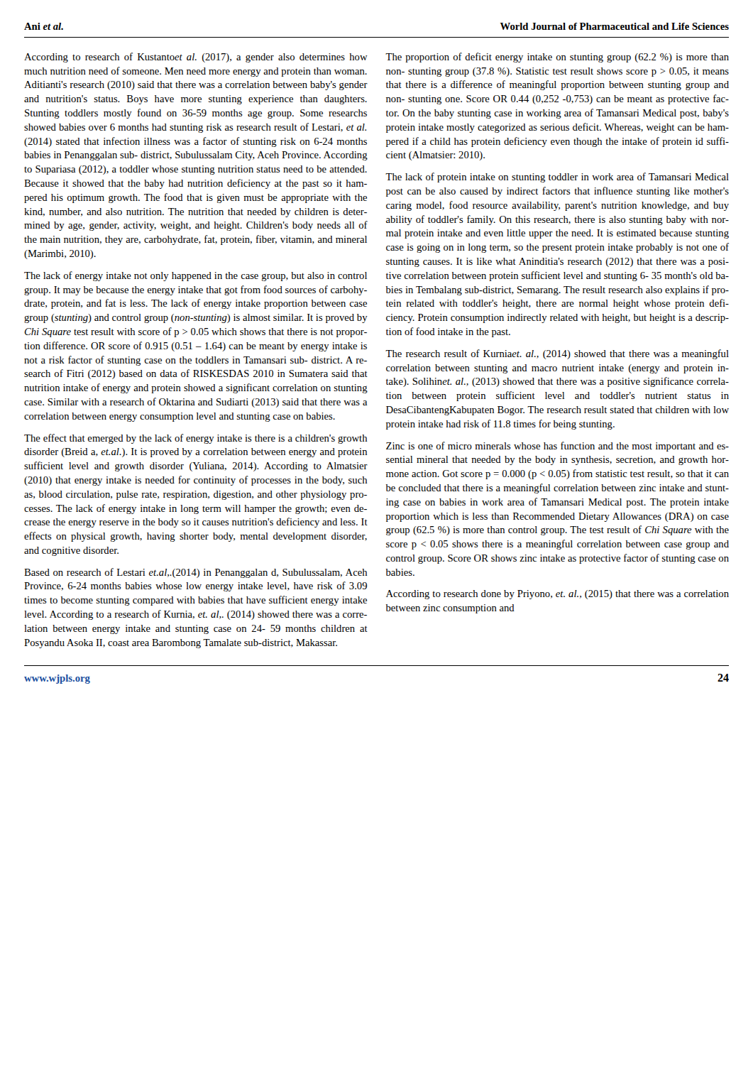Ani et al.
World Journal of Pharmaceutical and Life Sciences
According to research of Kustantoet al. (2017), a gender also determines how much nutrition need of someone. Men need more energy and protein than woman. Aditianti's research (2010) said that there was a correlation between baby's gender and nutrition's status. Boys have more stunting experience than daughters. Stunting toddlers mostly found on 36-59 months age group. Some researchs showed babies over 6 months had stunting risk as research result of Lestari, et al. (2014) stated that infection illness was a factor of stunting risk on 6-24 months babies in Penanggalan sub- district, Subulussalam City, Aceh Province. According to Supariasa (2012), a toddler whose stunting nutrition status need to be attended. Because it showed that the baby had nutrition deficiency at the past so it hampered his optimum growth. The food that is given must be appropriate with the kind, number, and also nutrition. The nutrition that needed by children is determined by age, gender, activity, weight, and height. Children's body needs all of the main nutrition, they are, carbohydrate, fat, protein, fiber, vitamin, and mineral (Marimbi, 2010).
The lack of energy intake not only happened in the case group, but also in control group. It may be because the energy intake that got from food sources of carbohydrate, protein, and fat is less. The lack of energy intake proportion between case group (stunting) and control group (non-stunting) is almost similar. It is proved by Chi Square test result with score of p > 0.05 which shows that there is not proportion difference. OR score of 0.915 (0.51 – 1.64) can be meant by energy intake is not a risk factor of stunting case on the toddlers in Tamansari sub- district. A research of Fitri (2012) based on data of RISKESDAS 2010 in Sumatera said that nutrition intake of energy and protein showed a significant correlation on stunting case. Similar with a research of Oktarina and Sudiarti (2013) said that there was a correlation between energy consumption level and stunting case on babies.
The effect that emerged by the lack of energy intake is there is a children's growth disorder (Breid a, et.al.). It is proved by a correlation between energy and protein sufficient level and growth disorder (Yuliana, 2014). According to Almatsier (2010) that energy intake is needed for continuity of processes in the body, such as, blood circulation, pulse rate, respiration, digestion, and other physiology processes. The lack of energy intake in long term will hamper the growth; even decrease the energy reserve in the body so it causes nutrition's deficiency and less. It effects on physical growth, having shorter body, mental development disorder, and cognitive disorder.
Based on research of Lestari et.al,.(2014) in Penanggalan d, Subulussalam, Aceh Province, 6-24 months babies whose low energy intake level, have risk of 3.09 times to become stunting compared with babies that have sufficient energy intake level. According to a research of Kurnia, et. al,. (2014) showed there was a correlation between energy intake and stunting case on 24- 59 months children at Posyandu Asoka II, coast area Barombong Tamalate sub-district, Makassar.
The proportion of deficit energy intake on stunting group (62.2 %) is more than non- stunting group (37.8 %). Statistic test result shows score p > 0.05, it means that there is a difference of meaningful proportion between stunting group and non- stunting one. Score OR 0.44 (0,252 -0,753) can be meant as protective factor. On the baby stunting case in working area of Tamansari Medical post, baby's protein intake mostly categorized as serious deficit. Whereas, weight can be hampered if a child has protein deficiency even though the intake of protein id sufficient (Almatsier: 2010).
The lack of protein intake on stunting toddler in work area of Tamansari Medical post can be also caused by indirect factors that influence stunting like mother's caring model, food resource availability, parent's nutrition knowledge, and buy ability of toddler's family. On this research, there is also stunting baby with normal protein intake and even little upper the need. It is estimated because stunting case is going on in long term, so the present protein intake probably is not one of stunting causes. It is like what Aninditia's research (2012) that there was a positive correlation between protein sufficient level and stunting 6- 35 month's old babies in Tembalang sub-district, Semarang. The result research also explains if protein related with toddler's height, there are normal height whose protein deficiency. Protein consumption indirectly related with height, but height is a description of food intake in the past.
The research result of Kurniaet. al., (2014) showed that there was a meaningful correlation between stunting and macro nutrient intake (energy and protein intake). Solihinet. al., (2013) showed that there was a positive significance correlation between protein sufficient level and toddler's nutrient status in DesaCibantengKabupaten Bogor. The research result stated that children with low protein intake had risk of 11.8 times for being stunting.
Zinc is one of micro minerals whose has function and the most important and essential mineral that needed by the body in synthesis, secretion, and growth hormone action. Got score p = 0.000 (p < 0.05) from statistic test result, so that it can be concluded that there is a meaningful correlation between zinc intake and stunting case on babies in work area of Tamansari Medical post. The protein intake proportion which is less than Recommended Dietary Allowances (DRA) on case group (62.5 %) is more than control group. The test result of Chi Square with the score p < 0.05 shows there is a meaningful correlation between case group and control group. Score OR shows zinc intake as protective factor of stunting case on babies.
According to research done by Priyono, et. al., (2015) that there was a correlation between zinc consumption and
www.wjpls.org
24